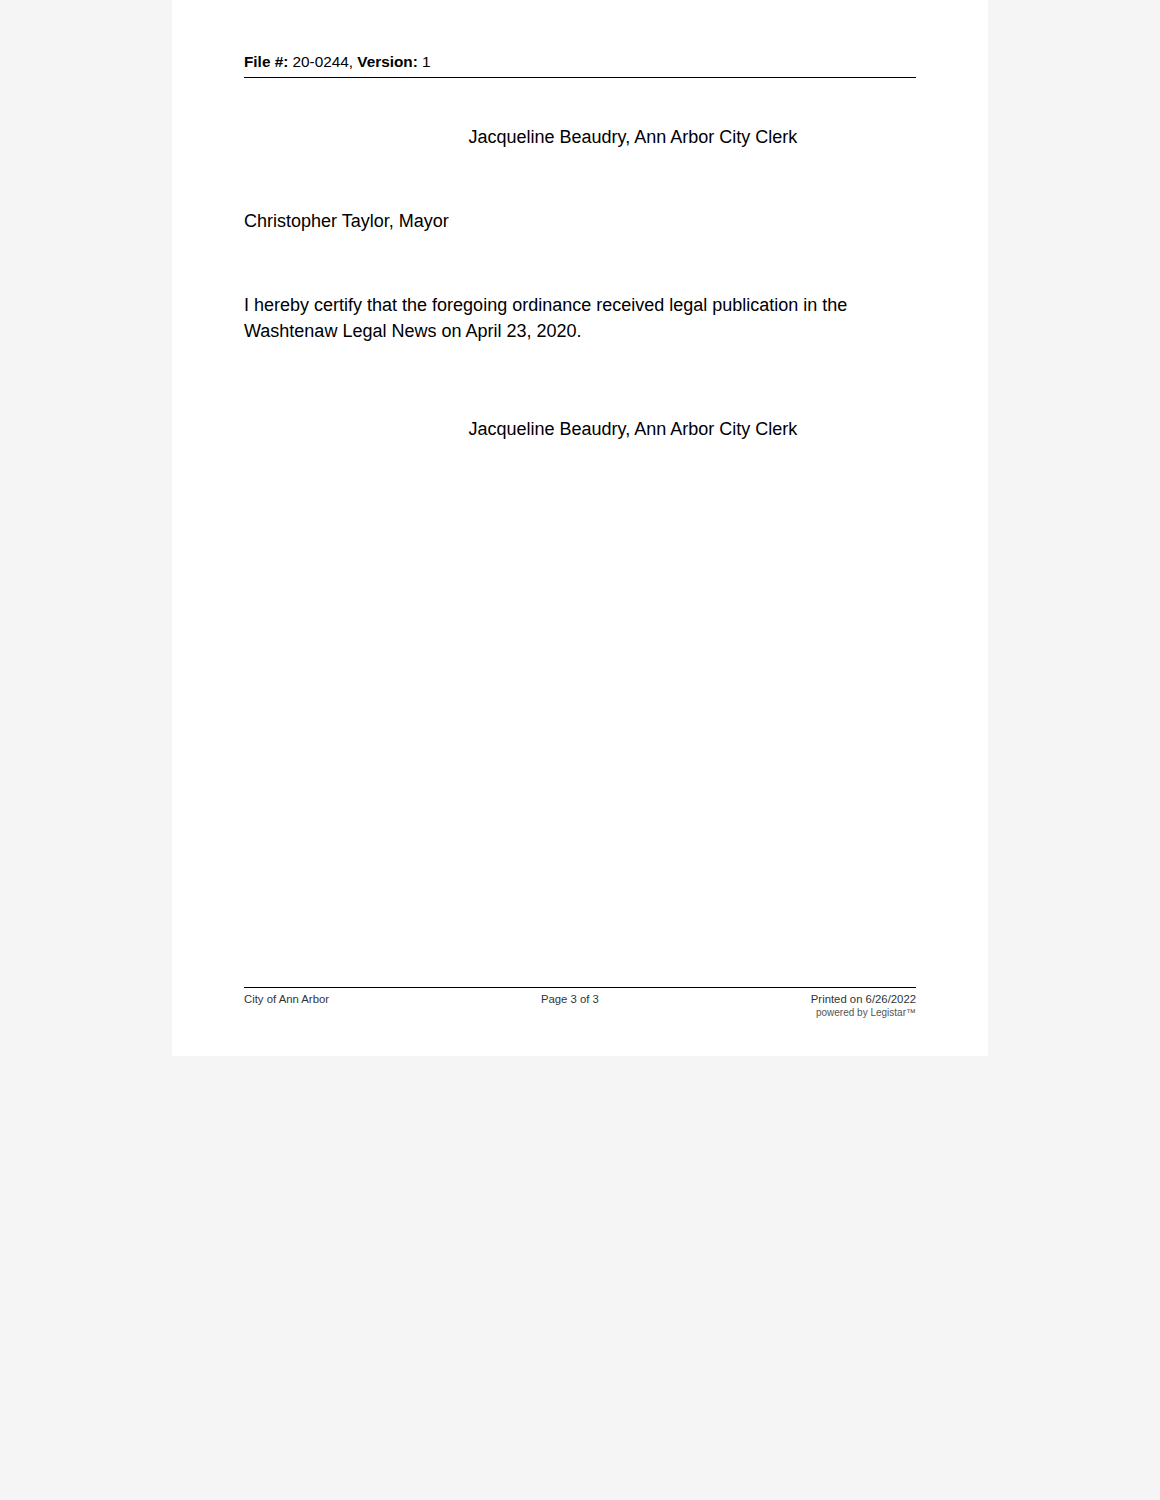File #: 20-0244, Version: 1
Jacqueline Beaudry, Ann Arbor City Clerk
Christopher Taylor, Mayor
I hereby certify that the foregoing ordinance received legal publication in the Washtenaw Legal News on April 23, 2020.
Jacqueline Beaudry, Ann Arbor City Clerk
City of Ann Arbor
Page 3 of 3
Printed on 6/26/2022
powered by Legistar™